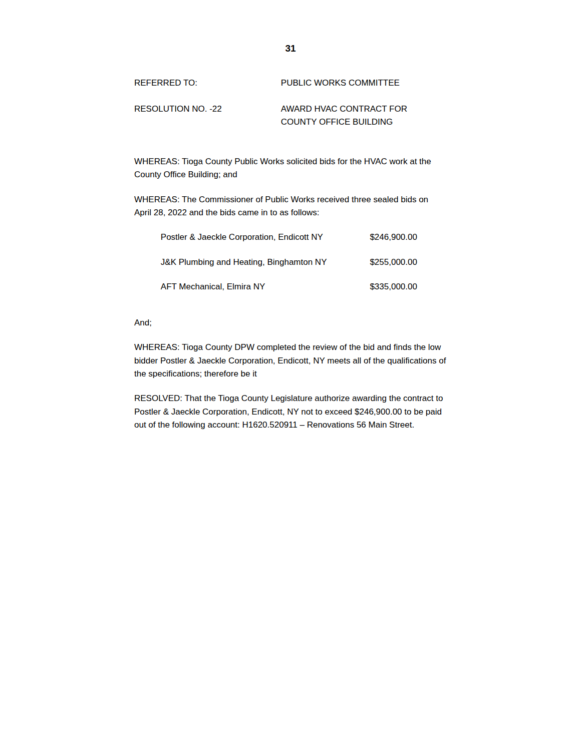31
| REFERRED TO: | PUBLIC WORKS COMMITTEE |
| RESOLUTION NO. -22 | AWARD HVAC CONTRACT FOR COUNTY OFFICE BUILDING |
WHEREAS: Tioga County Public Works solicited bids for the HVAC work at the County Office Building; and
WHEREAS: The Commissioner of Public Works received three sealed bids on April 28, 2022 and the bids came in to as follows:
| Postler & Jaeckle Corporation, Endicott NY | $246,900.00 |
| J&K Plumbing and Heating, Binghamton NY | $255,000.00 |
| AFT Mechanical, Elmira NY | $335,000.00 |
And;
WHEREAS: Tioga County DPW completed the review of the bid and finds the low bidder Postler & Jaeckle Corporation, Endicott, NY meets all of the qualifications of the specifications; therefore be it
RESOLVED: That the Tioga County Legislature authorize awarding the contract to Postler & Jaeckle Corporation, Endicott, NY not to exceed $246,900.00 to be paid out of the following account: H1620.520911 – Renovations 56 Main Street.